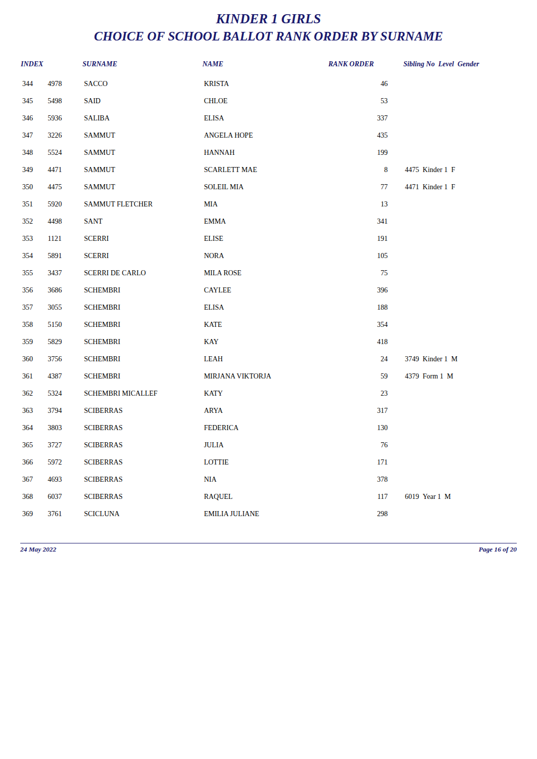KINDER 1 GIRLS CHOICE OF SCHOOL BALLOT RANK ORDER BY SURNAME
| INDEX | SURNAME | NAME | RANK ORDER | Sibling No Level Gender |
| --- | --- | --- | --- | --- |
| 344 | 4978 | SACCO | KRISTA | 46 | |
| 345 | 5498 | SAID | CHLOE | 53 | |
| 346 | 5936 | SALIBA | ELISA | 337 | |
| 347 | 3226 | SAMMUT | ANGELA HOPE | 435 | |
| 348 | 5524 | SAMMUT | HANNAH | 199 | |
| 349 | 4471 | SAMMUT | SCARLETT MAE | 8 | 4475 Kinder 1 F |
| 350 | 4475 | SAMMUT | SOLEIL MIA | 77 | 4471 Kinder 1 F |
| 351 | 5920 | SAMMUT FLETCHER | MIA | 13 | |
| 352 | 4498 | SANT | EMMA | 341 | |
| 353 | 1121 | SCERRI | ELISE | 191 | |
| 354 | 5891 | SCERRI | NORA | 105 | |
| 355 | 3437 | SCERRI DE CARLO | MILA ROSE | 75 | |
| 356 | 3686 | SCHEMBRI | CAYLEE | 396 | |
| 357 | 3055 | SCHEMBRI | ELISA | 188 | |
| 358 | 5150 | SCHEMBRI | KATE | 354 | |
| 359 | 5829 | SCHEMBRI | KAY | 418 | |
| 360 | 3756 | SCHEMBRI | LEAH | 24 | 3749 Kinder 1 M |
| 361 | 4387 | SCHEMBRI | MIRJANA VIKTORJA | 59 | 4379 Form 1 M |
| 362 | 5324 | SCHEMBRI MICALLEF | KATY | 23 | |
| 363 | 3794 | SCIBERRAS | ARYA | 317 | |
| 364 | 3803 | SCIBERRAS | FEDERICA | 130 | |
| 365 | 3727 | SCIBERRAS | JULIA | 76 | |
| 366 | 5972 | SCIBERRAS | LOTTIE | 171 | |
| 367 | 4693 | SCIBERRAS | NIA | 378 | |
| 368 | 6037 | SCIBERRAS | RAQUEL | 117 | 6019 Year 1 M |
| 369 | 3761 | SCICLUNA | EMILIA JULIANE | 298 | |
24 May 2022 Page 16 of 20